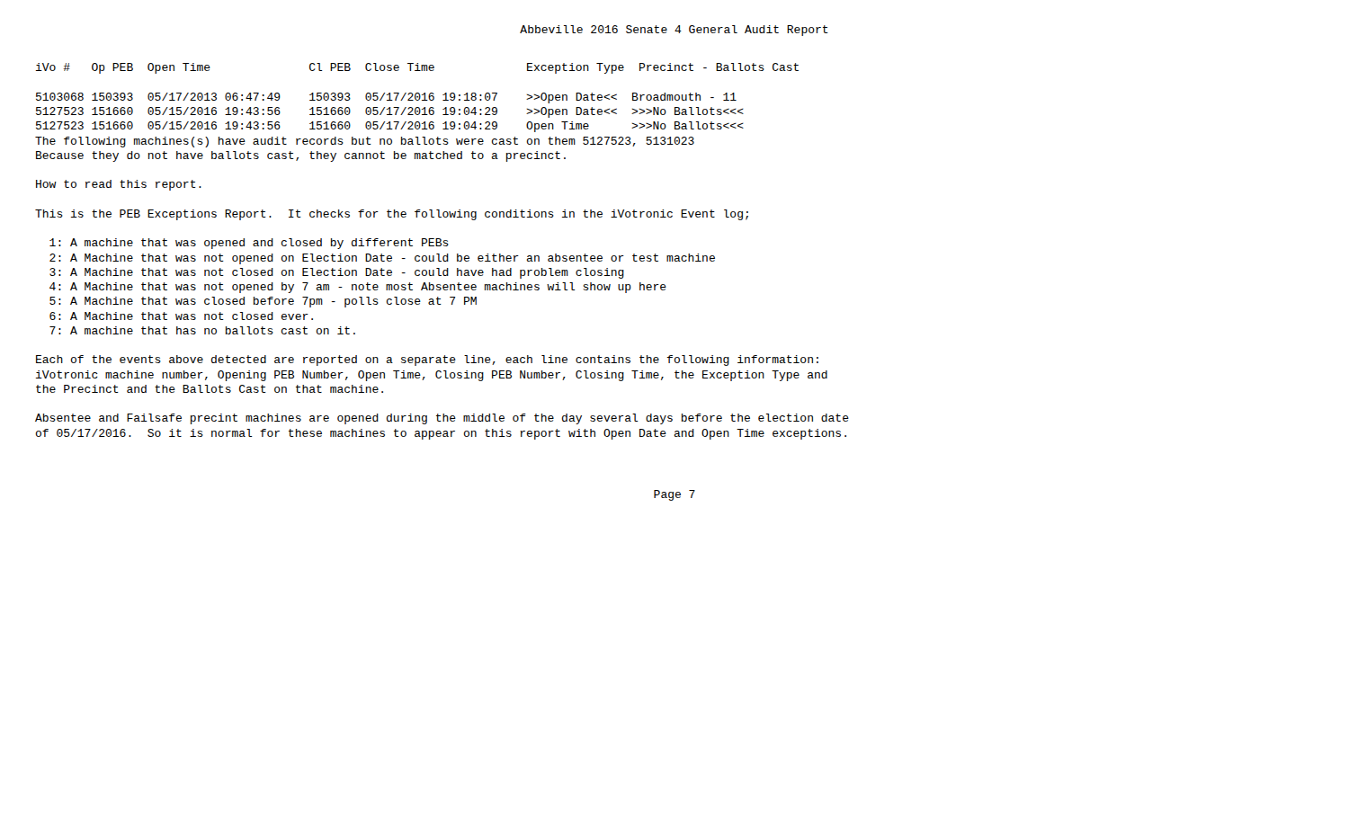Abbeville 2016 Senate 4 General Audit Report
iVo #   Op PEB  Open Time              Cl PEB  Close Time             Exception Type  Precinct - Ballots Cast

5103068 150393  05/17/2013 06:47:49    150393  05/17/2016 19:18:07    >>Open Date<<  Broadmouth - 11
5127523 151660  05/15/2016 19:43:56    151660  05/17/2016 19:04:29    >>Open Date<<  >>>No Ballots<<<
5127523 151660  05/15/2016 19:43:56    151660  05/17/2016 19:04:29    Open Time      >>>No Ballots<<<
The following machines(s) have audit records but no ballots were cast on them 5127523, 5131023
Because they do not have ballots cast, they cannot be matched to a precinct.
How to read this report.

This is the PEB Exceptions Report.  It checks for the following conditions in the iVotronic Event log;

  1: A machine that was opened and closed by different PEBs
  2: A Machine that was not opened on Election Date - could be either an absentee or test machine
  3: A Machine that was not closed on Election Date - could have had problem closing
  4: A Machine that was not opened by 7 am - note most Absentee machines will show up here
  5: A Machine that was closed before 7pm - polls close at 7 PM
  6: A Machine that was not closed ever.
  7: A machine that has no ballots cast on it.

Each of the events above detected are reported on a separate line, each line contains the following information:
iVotronic machine number, Opening PEB Number, Open Time, Closing PEB Number, Closing Time, the Exception Type and
the Precinct and the Ballots Cast on that machine.

Absentee and Failsafe precint machines are opened during the middle of the day several days before the election date
of 05/17/2016.  So it is normal for these machines to appear on this report with Open Date and Open Time exceptions.
Page 7